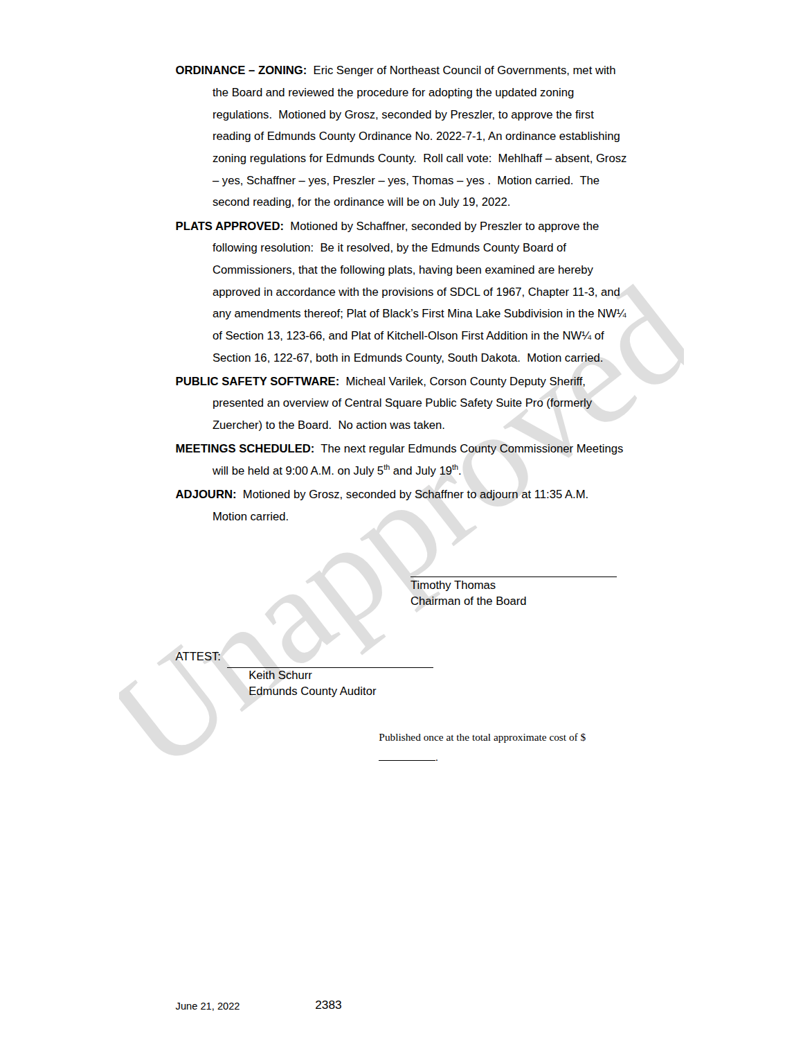Unapproved
ORDINANCE – ZONING: Eric Senger of Northeast Council of Governments, met with the Board and reviewed the procedure for adopting the updated zoning regulations. Motioned by Grosz, seconded by Preszler, to approve the first reading of Edmunds County Ordinance No. 2022-7-1, An ordinance establishing zoning regulations for Edmunds County. Roll call vote: Mehlhaff – absent, Grosz – yes, Schaffner – yes, Preszler – yes, Thomas – yes . Motion carried. The second reading, for the ordinance will be on July 19, 2022.
PLATS APPROVED: Motioned by Schaffner, seconded by Preszler to approve the following resolution: Be it resolved, by the Edmunds County Board of Commissioners, that the following plats, having been examined are hereby approved in accordance with the provisions of SDCL of 1967, Chapter 11-3, and any amendments thereof; Plat of Black’s First Mina Lake Subdivision in the NW¼ of Section 13, 123-66, and Plat of Kitchell-Olson First Addition in the NW¼ of Section 16, 122-67, both in Edmunds County, South Dakota. Motion carried.
PUBLIC SAFETY SOFTWARE: Micheal Varilek, Corson County Deputy Sheriff, presented an overview of Central Square Public Safety Suite Pro (formerly Zuercher) to the Board. No action was taken.
MEETINGS SCHEDULED: The next regular Edmunds County Commissioner Meetings will be held at 9:00 A.M. on July 5th and July 19th.
ADJOURN: Motioned by Grosz, seconded by Schaffner to adjourn at 11:35 A.M. Motion carried.
Timothy Thomas
Chairman of the Board
ATTEST:
Keith Schurr
Edmunds County Auditor
Published once at the total approximate cost of $ .
June 21, 2022
2383